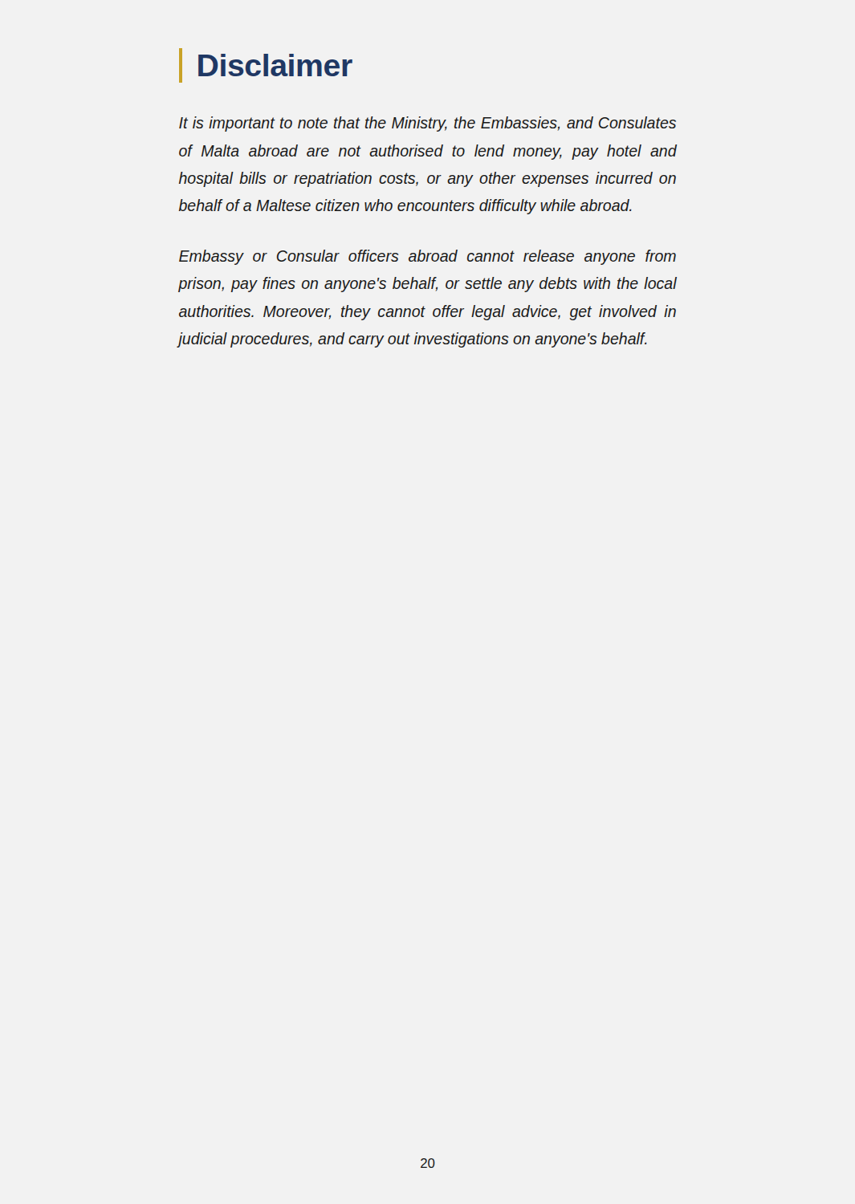Disclaimer
It is important to note that the Ministry, the Embassies, and Consulates of Malta abroad are not authorised to lend money, pay hotel and hospital bills or repatriation costs, or any other expenses incurred on behalf of a Maltese citizen who encounters difficulty while abroad.
Embassy or Consular officers abroad cannot release anyone from prison, pay fines on anyone's behalf, or settle any debts with the local authorities. Moreover, they cannot offer legal advice, get involved in judicial procedures, and carry out investigations on anyone's behalf.
20